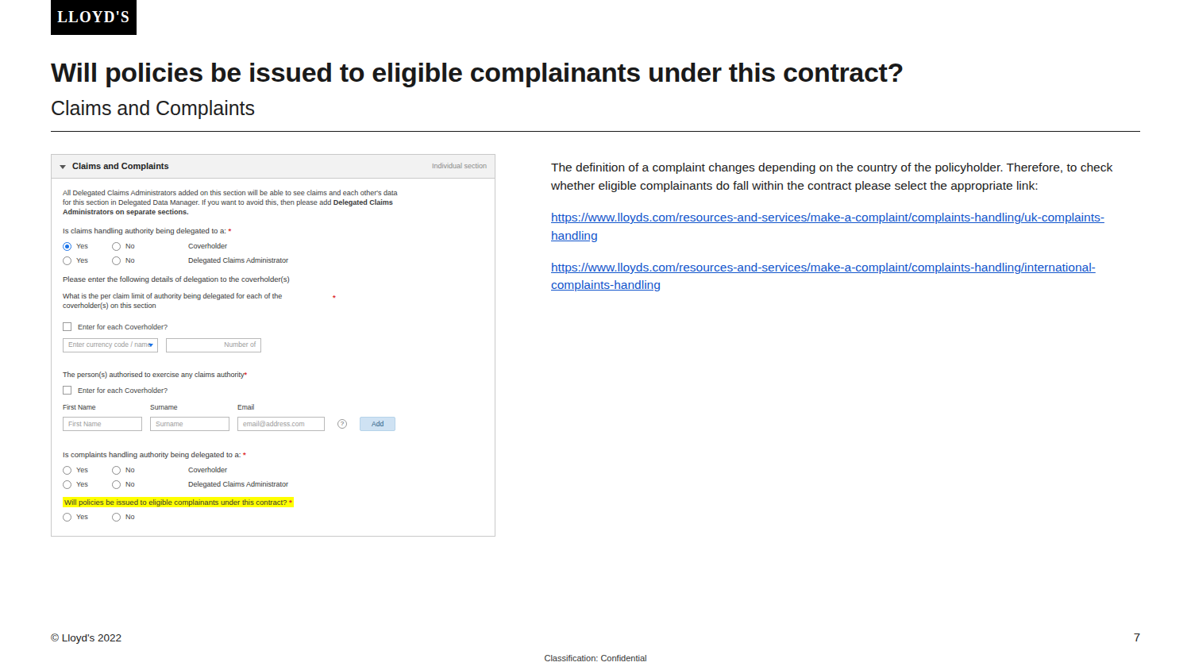LLOYD'S
Will policies be issued to eligible complainants under this contract?
Claims and Complaints
Claims and Complaints
Individual section
All Delegated Claims Administrators added on this section will be able to see claims and each other's data for this section in Delegated Data Manager. If you want to avoid this, then please add Delegated Claims Administrators on separate sections.
Is claims handling authority being delegated to a: *
Yes
No
Coverholder
Yes
No
Delegated Claims Administrator
Please enter the following details of delegation to the coverholder(s)
What is the per claim limit of authority being delegated for each of the coverholder(s) on this section
*
Enter for each Coverholder?
Enter currency code / name
Number of
The person(s) authorised to exercise any claims authority*
Enter for each Coverholder?
First Name Surname Email
First Name
Surname
email@address.com
? Add
Is complaints handling authority being delegated to a: *
Yes
No
Coverholder
Yes
No
Delegated Claims Administrator
Will policies be issued to eligible complainants under this contract? *
Yes
No
The definition of a complaint changes depending on the country of the policyholder. Therefore, to check whether eligible complainants do fall within the contract please select the appropriate link:
https://www.lloyds.com/resources-and-services/make-a-complaint/complaints-handling/uk-complaints-handling
https://www.lloyds.com/resources-and-services/make-a-complaint/complaints-handling/international-complaints-handling
© Lloyd's 2022
7
Classification: Confidential